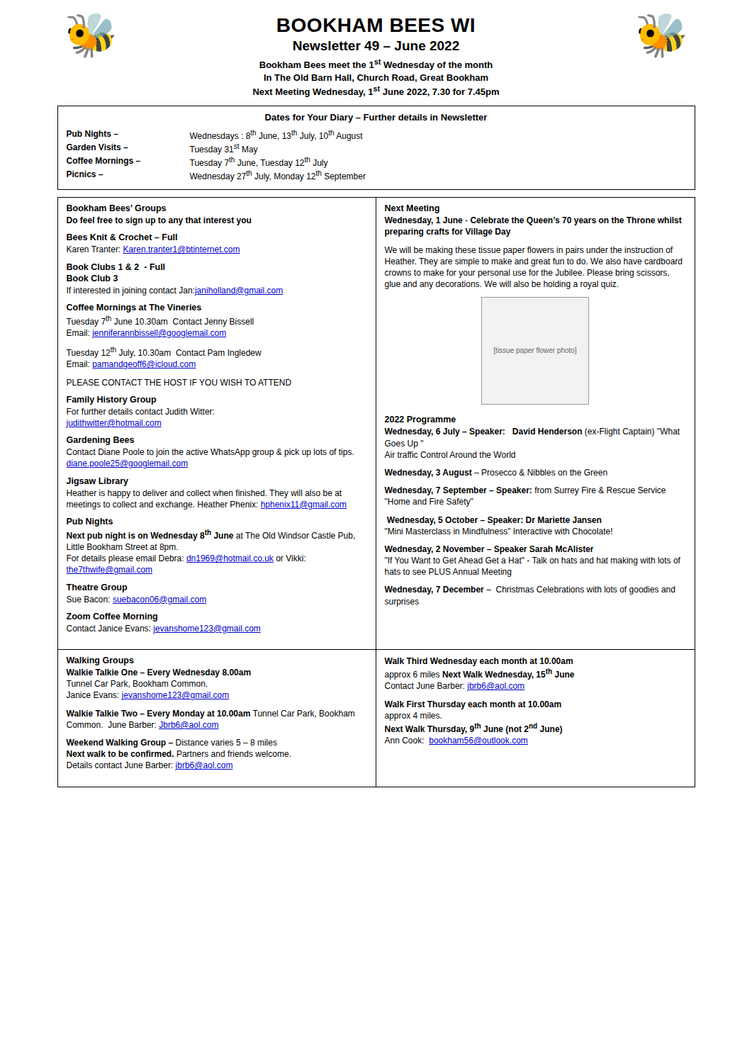🐝 🐝
BOOKHAM BEES WI
Newsletter 49 – June 2022
Bookham Bees meet the 1st Wednesday of the month
In The Old Barn Hall, Church Road, Great Bookham
Next Meeting Wednesday, 1st June 2022, 7.30 for 7.45pm
Dates for Your Diary – Further details in Newsletter
| Pub Nights – | Wednesdays : 8 th June, 13 th July, 10 th August |
| Garden Visits – | Tuesday 31 st May |
| Coffee Mornings – | Tuesday 7 th June, Tuesday 12 th July |
| Picnics – | Wednesday 27 th July, Monday 12 th September |
Bookham Bees’ Groups
Do feel free to sign up to any that interest you
Bees Knit & Crochet – Full
Karen Tranter: Karen.tranter1@btinternet.com
Book Clubs 1 & 2 - Full
Book Club 3
If interested in joining contact Jan:janiholland@gmail.com
Coffee Mornings at The Vineries
Tuesday 7th June 10.30am Contact Jenny Bissell
Email: jenniferannbissell@googlemail.com
Tuesday 12th July, 10.30am Contact Pam Ingledew
Email: pamandgeoff6@icloud.com
PLEASE CONTACT THE HOST IF YOU WISH TO ATTEND
Family History Group
For further details contact Judith Witter:
judithwitter@hotmail.com
Gardening Bees
Contact Diane Poole to join the active WhatsApp group & pick up lots of tips. diane.poole25@googlemail.com
Jigsaw Library
Heather is happy to deliver and collect when finished. They will also be at meetings to collect and exchange. Heather Phenix: hphenix11@gmail.com
Pub Nights
Next pub night is on Wednesday 8th June at The Old Windsor Castle Pub, Little Bookham Street at 8pm.
For details please email Debra: dn1969@hotmail.co.uk or Vikki: the7thwife@gmail.com
Theatre Group
Sue Bacon: suebacon06@gmail.com
Zoom Coffee Morning
Contact Janice Evans: jevanshome123@gmail.com
Next Meeting
Wednesday, 1 June - Celebrate the Queen’s 70 years on the Throne whilst preparing crafts for Village Day
We will be making these tissue paper flowers in pairs under the instruction of Heather. They are simple to make and great fun to do. We also have cardboard crowns to make for your personal use for the Jubilee. Please bring scissors, glue and any decorations. We will also be holding a royal quiz.
[tissue paper flower photo]
2022 Programme
Wednesday, 6 July – Speaker: David Henderson (ex-Flight Captain) "What Goes Up "
Air traffic Control Around the World
Wednesday, 3 August – Prosecco & Nibbles on the Green
Wednesday, 7 September – Speaker: from Surrey Fire & Rescue Service "Home and Fire Safety"
Wednesday, 5 October – Speaker: Dr Mariette Jansen
"Mini Masterclass in Mindfulness" Interactive with Chocolate!
Wednesday, 2 November – Speaker Sarah McAlister
"If You Want to Get Ahead Get a Hat" - Talk on hats and hat making with lots of hats to see PLUS Annual Meeting
Wednesday, 7 December – Christmas Celebrations with lots of goodies and surprises
Walking Groups
Walkie Talkie One – Every Wednesday 8.00am
Tunnel Car Park, Bookham Common.
Janice Evans: jevanshome123@gmail.com
Walkie Talkie Two – Every Monday at 10.00am Tunnel Car Park, Bookham Common. June Barber: Jbrb6@aol.com
Weekend Walking Group – Distance varies 5 – 8 miles
Next walk to be confirmed. Partners and friends welcome.
Details contact June Barber: jbrb6@aol.com
Walk Third Wednesday each month at 10.00am
approx 6 miles Next Walk Wednesday, 15th June
Contact June Barber: jbrb6@aol.com
Walk First Thursday each month at 10.00am
approx 4 miles.
Next Walk Thursday, 9th June (not 2nd June)
Ann Cook: bookham56@outlook.com